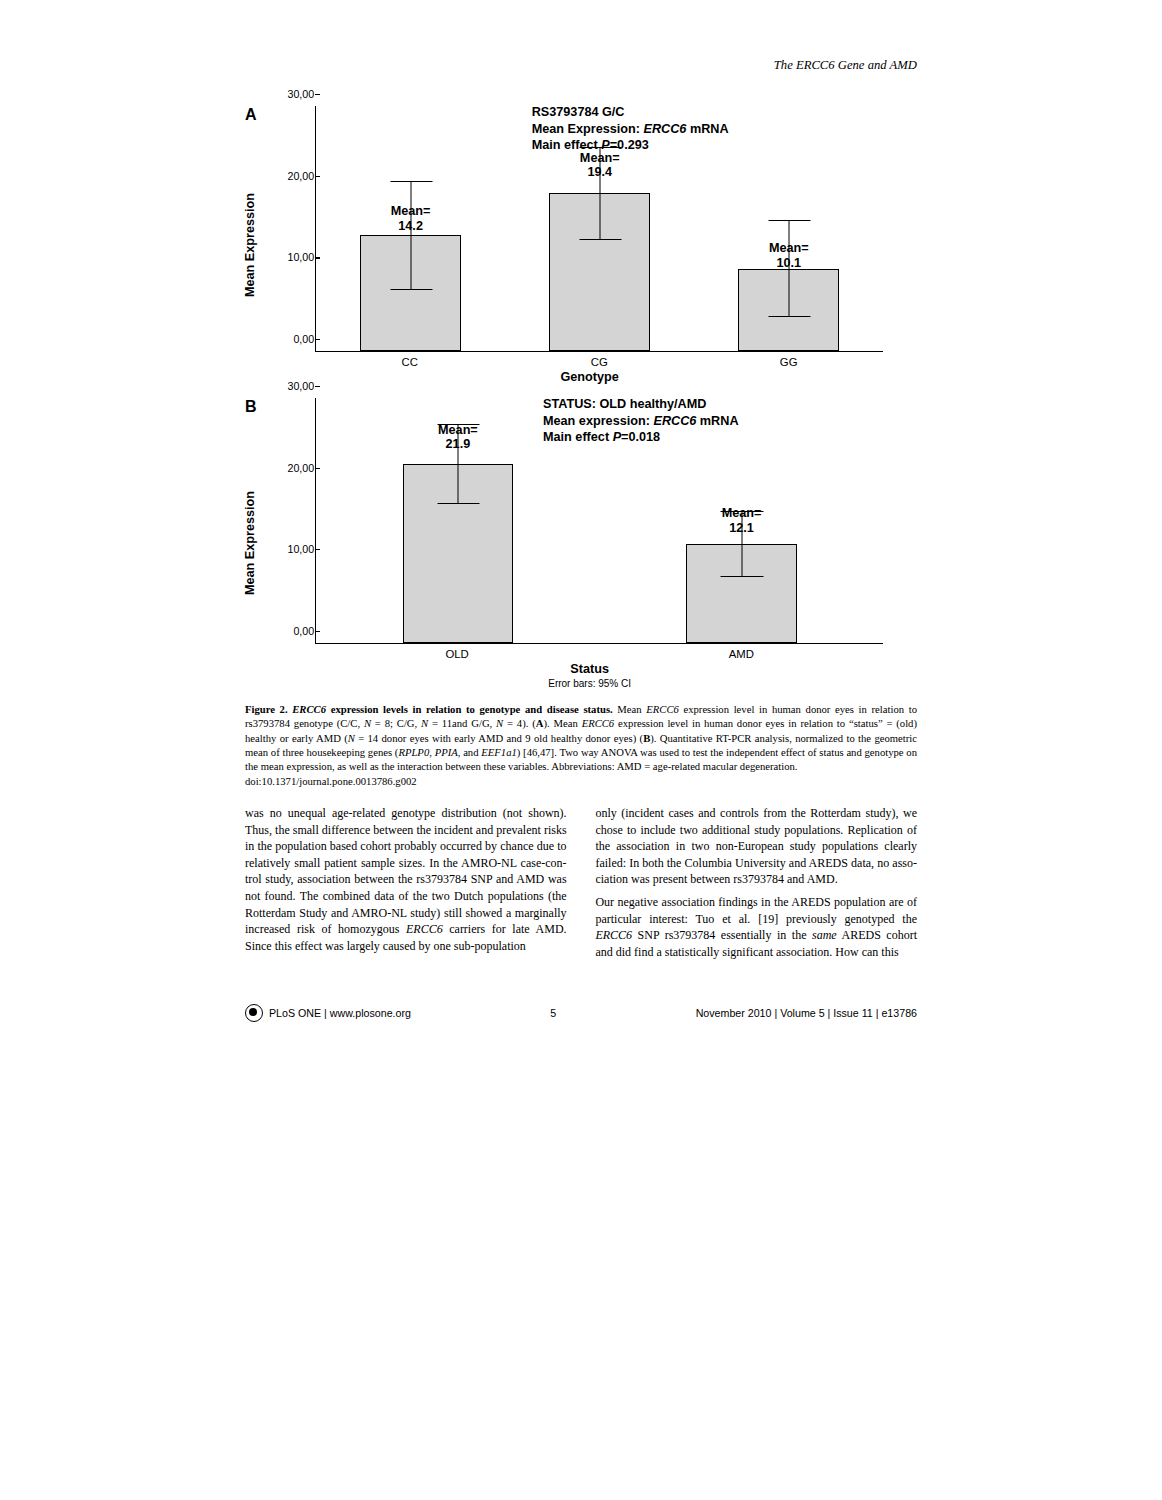The ERCC6 Gene and AMD
A
Mean Expression
0,00
10,00
20,00
30,00
RS3793784 G/C
Mean Expression: ERCC6 mRNA
Main effect P=0.293
Mean=
14.2
Mean=
19.4
Mean=
10.1
CC CG GG
Genotype
B
Mean Expression
0,00
10,00
20,00
30,00
STATUS: OLD healthy/AMD
Mean expression: ERCC6 mRNA
Main effect P=0.018
Mean=
21.9
Mean=
12.1
OLD AMD
Status
Error bars: 95% CI
Figure 2. ERCC6 expression levels in relation to genotype and disease status. Mean ERCC6 expression level in human donor eyes in relation to rs3793784 genotype (C/C, N = 8; C/G, N = 11and G/G, N = 4). (A). Mean ERCC6 expression level in human donor eyes in relation to “status” = (old) healthy or early AMD (N = 14 donor eyes with early AMD and 9 old healthy donor eyes) (B). Quantitative RT-PCR analysis, normalized to the geometric mean of three housekeeping genes (RPLP0, PPIA, and EEF1a1) [46,47]. Two way ANOVA was used to test the independent effect of status and genotype on the mean expression, as well as the interaction between these variables. Abbreviations: AMD = age-related macular degeneration.
doi:10.1371/journal.pone.0013786.g002
was no unequal age-related genotype distribution (not shown). Thus, the small difference between the incident and prevalent risks in the population based cohort probably occurred by chance due to relatively small patient sample sizes. In the AMRO-NL case-control study, association between the rs3793784 SNP and AMD was not found. The combined data of the two Dutch populations (the Rotterdam Study and AMRO-NL study) still showed a marginally increased risk of homozygous ERCC6 carriers for late AMD. Since this effect was largely caused by one sub-population
only (incident cases and controls from the Rotterdam study), we chose to include two additional study populations. Replication of the association in two non-European study populations clearly failed: In both the Columbia University and AREDS data, no association was present between rs3793784 and AMD.
Our negative association findings in the AREDS population are of particular interest: Tuo et al. [19] previously genotyped the ERCC6 SNP rs3793784 essentially in the same AREDS cohort and did find a statistically significant association. How can this
PLoS ONE | www.plosone.org
5
November 2010 | Volume 5 | Issue 11 | e13786